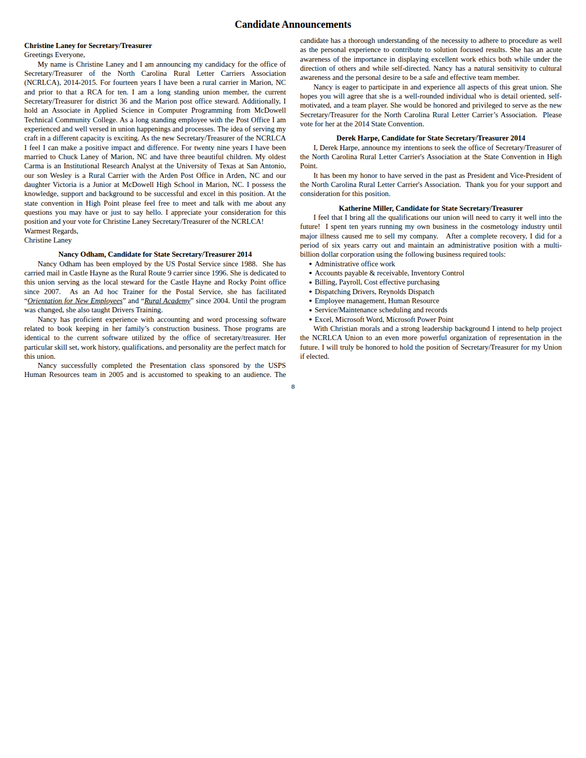Candidate Announcements
Christine Laney for Secretary/Treasurer
Greetings Everyone,
My name is Christine Laney and I am announcing my candidacy for the office of Secretary/Treasurer of the North Carolina Rural Letter Carriers Association (NCRLCA), 2014-2015. For fourteen years I have been a rural carrier in Marion, NC and prior to that a RCA for ten. I am a long standing union member, the current Secretary/Treasurer for district 36 and the Marion post office steward. Additionally, I hold an Associate in Applied Science in Computer Programming from McDowell Technical Community College. As a long standing employee with the Post Office I am experienced and well versed in union happenings and processes. The idea of serving my craft in a different capacity is exciting. As the new Secretary/Treasurer of the NCRLCA I feel I can make a positive impact and difference. For twenty nine years I have been married to Chuck Laney of Marion, NC and have three beautiful children. My oldest Carma is an Institutional Research Analyst at the University of Texas at San Antonio, our son Wesley is a Rural Carrier with the Arden Post Office in Arden, NC and our daughter Victoria is a Junior at McDowell High School in Marion, NC. I possess the knowledge, support and background to be successful and excel in this position. At the state convention in High Point please feel free to meet and talk with me about any questions you may have or just to say hello. I appreciate your consideration for this position and your vote for Christine Laney Secretary/Treasurer of the NCRLCA!
Warmest Regards,
Christine Laney
Nancy Odham, Candidate for State Secretary/Treasurer 2014
Nancy Odham has been employed by the US Postal Service since 1988. She has carried mail in Castle Hayne as the Rural Route 9 carrier since 1996. She is dedicated to this union serving as the local steward for the Castle Hayne and Rocky Point office since 2007. As an Ad hoc Trainer for the Postal Service, she has facilitated “Orientation for New Employees” and “Rural Academy” since 2004. Until the program was changed, she also taught Drivers Training.
Nancy has proficient experience with accounting and word processing software related to book keeping in her family’s construction business. Those programs are identical to the current software utilized by the office of secretary/treasurer. Her particular skill set, work history, qualifications, and personality are the perfect match for this union.
Nancy successfully completed the Presentation class sponsored by the USPS Human Resources team in 2005 and is accustomed to speaking to an audience. The candidate has a thorough understanding of the necessity to adhere to procedure as well as the personal experience to contribute to solution focused results. She has an acute awareness of the importance in displaying excellent work ethics both while under the direction of others and while self-directed. Nancy has a natural sensitivity to cultural awareness and the personal desire to be a safe and effective team member.
Nancy is eager to participate in and experience all aspects of this great union. She hopes you will agree that she is a well-rounded individual who is detail oriented, self-motivated, and a team player. She would be honored and privileged to serve as the new Secretary/Treasurer for the North Carolina Rural Letter Carrier’s Association. Please vote for her at the 2014 State Convention.
Derek Harpe, Candidate for State Secretary/Treasurer 2014
I, Derek Harpe, announce my intentions to seek the office of Secretary/Treasurer of the North Carolina Rural Letter Carrier's Association at the State Convention in High Point.
It has been my honor to have served in the past as President and Vice-President of the North Carolina Rural Letter Carrier's Association. Thank you for your support and consideration for this position.
Katherine Miller, Candidate for State Secretary/Treasurer
I feel that I bring all the qualifications our union will need to carry it well into the future! I spent ten years running my own business in the cosmetology industry until major illness caused me to sell my company. After a complete recovery, I did for a period of six years carry out and maintain an administrative position with a multi-billion dollar corporation using the following business required tools:
Administrative office work
Accounts payable & receivable, Inventory Control
Billing, Payroll, Cost effective purchasing
Dispatching Drivers, Reynolds Dispatch
Employee management, Human Resource
Service/Maintenance scheduling and records
Excel, Microsoft Word, Microsoft Power Point
With Christian morals and a strong leadership background I intend to help project the NCRLCA Union to an even more powerful organization of representation in the future. I will truly be honored to hold the position of Secretary/Treasurer for my Union if elected.
8